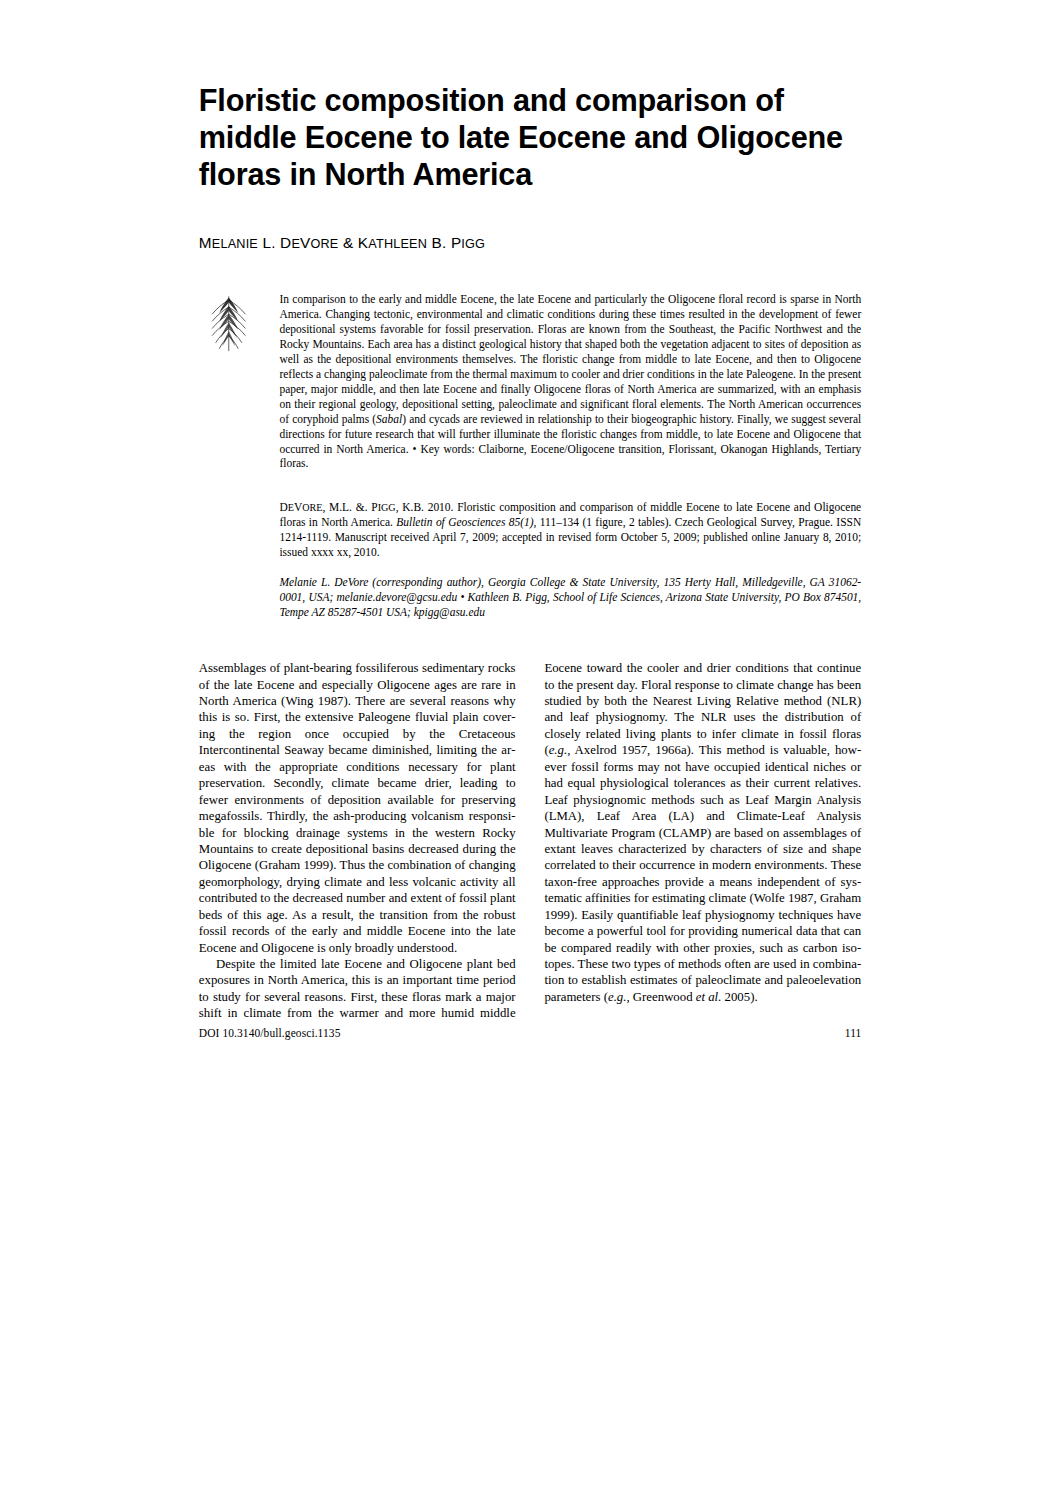Floristic composition and comparison of middle Eocene to late Eocene and Oligocene floras in North America
MELANIE L. DEVORE & KATHLEEN B. PIGG
In comparison to the early and middle Eocene, the late Eocene and particularly the Oligocene floral record is sparse in North America. Changing tectonic, environmental and climatic conditions during these times resulted in the development of fewer depositional systems favorable for fossil preservation. Floras are known from the Southeast, the Pacific Northwest and the Rocky Mountains. Each area has a distinct geological history that shaped both the vegetation adjacent to sites of deposition as well as the depositional environments themselves. The floristic change from middle to late Eocene, and then to Oligocene reflects a changing paleoclimate from the thermal maximum to cooler and drier conditions in the late Paleogene. In the present paper, major middle, and then late Eocene and finally Oligocene floras of North America are summarized, with an emphasis on their regional geology, depositional setting, paleoclimate and significant floral elements. The North American occurrences of coryphoid palms (Sabal) and cycads are reviewed in relationship to their biogeographic history. Finally, we suggest several directions for future research that will further illuminate the floristic changes from middle, to late Eocene and Oligocene that occurred in North America. • Key words: Claiborne, Eocene/Oligocene transition, Florissant, Okanogan Highlands, Tertiary floras.
DEVORE, M.L. &. PIGG, K.B. 2010. Floristic composition and comparison of middle Eocene to late Eocene and Oligocene floras in North America. Bulletin of Geosciences 85(1), 111–134 (1 figure, 2 tables). Czech Geological Survey, Prague. ISSN 1214-1119. Manuscript received April 7, 2009; accepted in revised form October 5, 2009; published online January 8, 2010; issued xxxx xx, 2010.
Melanie L. DeVore (corresponding author), Georgia College & State University, 135 Herty Hall, Milledgeville, GA 31062-0001, USA; melanie.devore@gcsu.edu • Kathleen B. Pigg, School of Life Sciences, Arizona State University, PO Box 874501, Tempe AZ 85287-4501 USA; kpigg@asu.edu
Assemblages of plant-bearing fossiliferous sedimentary rocks of the late Eocene and especially Oligocene ages are rare in North America (Wing 1987). There are several reasons why this is so. First, the extensive Paleogene fluvial plain covering the region once occupied by the Cretaceous Intercontinental Seaway became diminished, limiting the areas with the appropriate conditions necessary for plant preservation. Secondly, climate became drier, leading to fewer environments of deposition available for preserving megafossils. Thirdly, the ash-producing volcanism responsible for blocking drainage systems in the western Rocky Mountains to create depositional basins decreased during the Oligocene (Graham 1999). Thus the combination of changing geomorphology, drying climate and less volcanic activity all contributed to the decreased number and extent of fossil plant beds of this age. As a result, the transition from the robust fossil records of the early and middle Eocene into the late Eocene and Oligocene is only broadly understood.
Despite the limited late Eocene and Oligocene plant bed exposures in North America, this is an important time period to study for several reasons. First, these floras mark a major shift in climate from the warmer and more humid middle Eocene toward the cooler and drier conditions that continue to the present day. Floral response to climate change has been studied by both the Nearest Living Relative method (NLR) and leaf physiognomy. The NLR uses the distribution of closely related living plants to infer climate in fossil floras (e.g., Axelrod 1957, 1966a). This method is valuable, however fossil forms may not have occupied identical niches or had equal physiological tolerances as their current relatives. Leaf physiognomic methods such as Leaf Margin Analysis (LMA), Leaf Area (LA) and Climate-Leaf Analysis Multivariate Program (CLAMP) are based on assemblages of extant leaves characterized by characters of size and shape correlated to their occurrence in modern environments. These taxon-free approaches provide a means independent of systematic affinities for estimating climate (Wolfe 1987, Graham 1999). Easily quantifiable leaf physiognomy techniques have become a powerful tool for providing numerical data that can be compared readily with other proxies, such as carbon isotopes. These two types of methods often are used in combination to establish estimates of paleoclimate and paleoelevation parameters (e.g., Greenwood et al. 2005).
DOI 10.3140/bull.geosci.1135 111